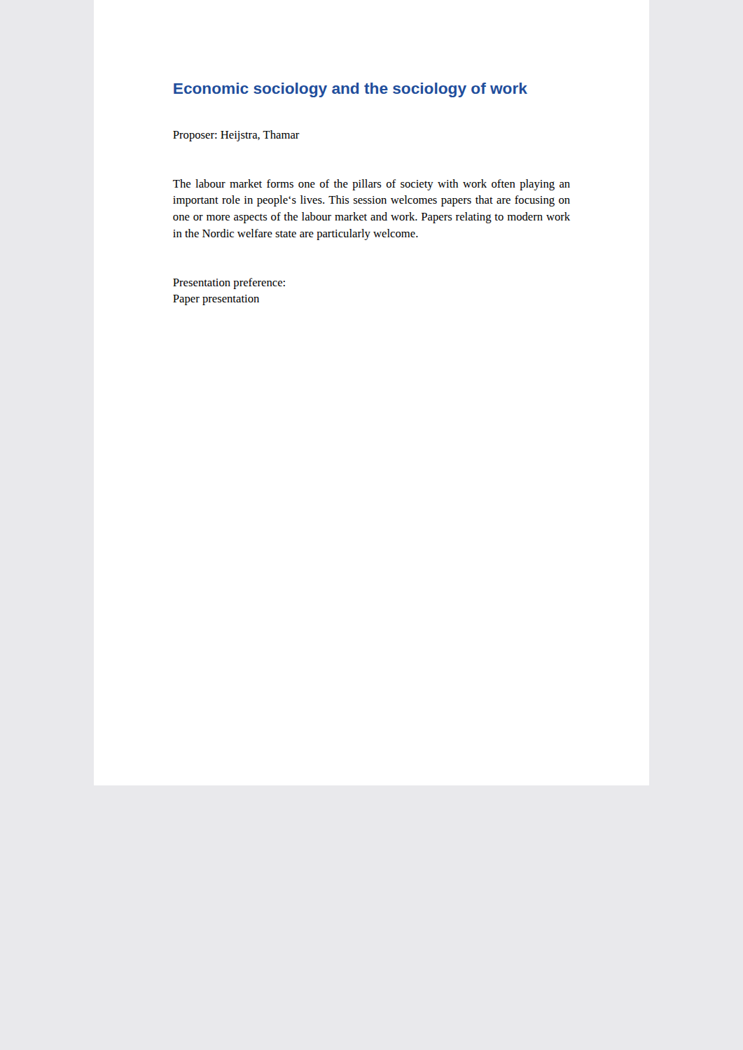Economic sociology and the sociology of work
Proposer: Heijstra, Thamar
The labour market forms one of the pillars of society with work often playing an important role in people‘s lives. This session welcomes papers that are focusing on one or more aspects of the labour market and work. Papers relating to modern work in the Nordic welfare state are particularly welcome.
Presentation preference:
Paper presentation